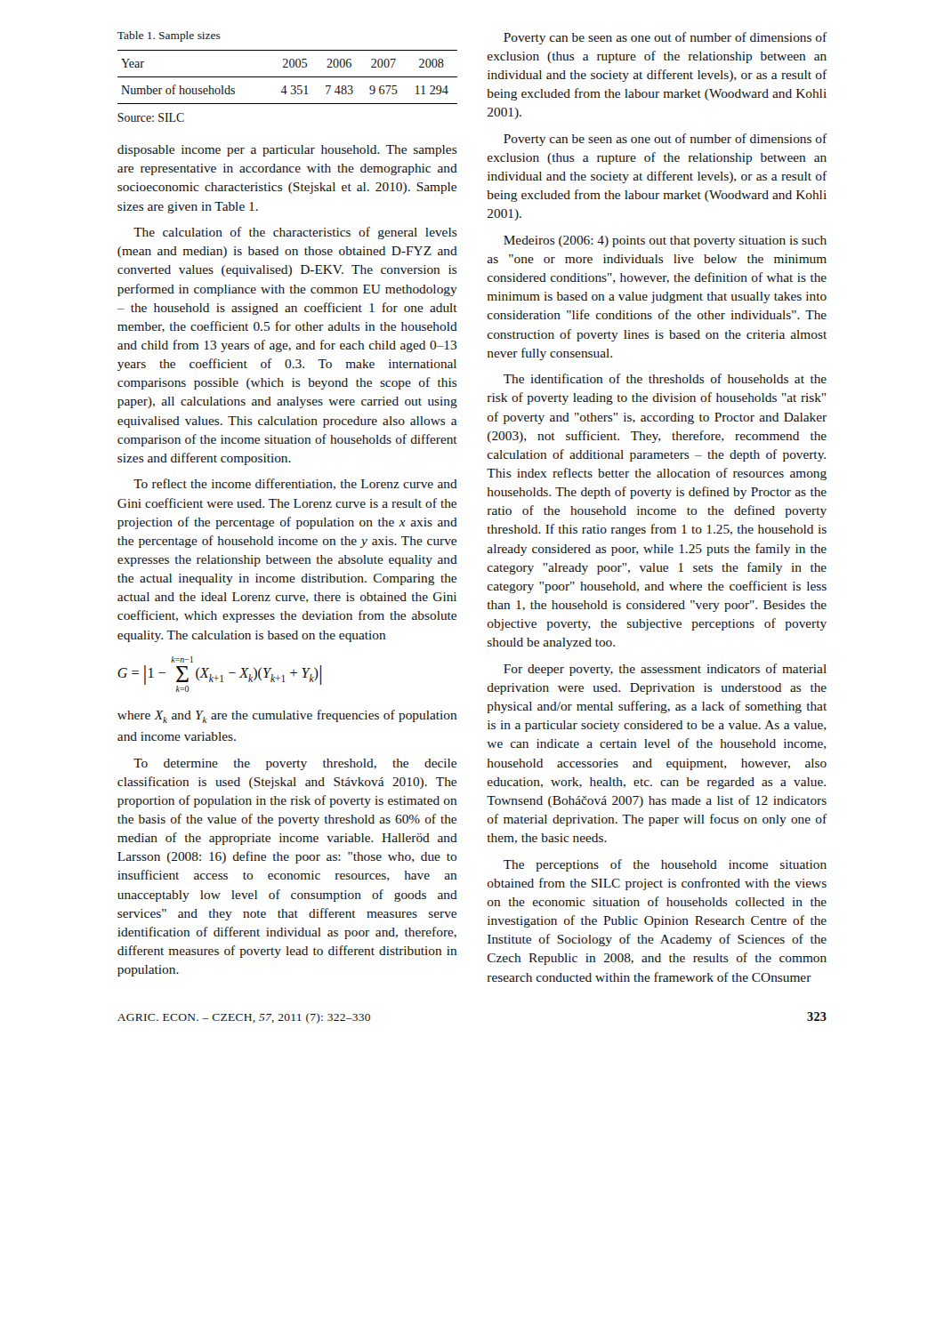Table 1. Sample sizes
| Year | 2005 | 2006 | 2007 | 2008 |
| --- | --- | --- | --- | --- |
| Number of households | 4 351 | 7 483 | 9 675 | 11 294 |
Source: SILC
disposable income per a particular household. The samples are representative in accordance with the demographic and socioeconomic characteristics (Stejskal et al. 2010). Sample sizes are given in Table 1.
The calculation of the characteristics of general levels (mean and median) is based on those obtained D-FYZ and converted values (equivalised) D-EKV. The conversion is performed in compliance with the common EU methodology – the household is assigned an coefficient 1 for one adult member, the coefficient 0.5 for other adults in the household and child from 13 years of age, and for each child aged 0–13 years the coefficient of 0.3. To make international comparisons possible (which is beyond the scope of this paper), all calculations and analyses were carried out using equivalised values. This calculation procedure also allows a comparison of the income situation of households of different sizes and different composition.
To reflect the income differentiation, the Lorenz curve and Gini coefficient were used. The Lorenz curve is a result of the projection of the percentage of population on the x axis and the percentage of household income on the y axis. The curve expresses the relationship between the absolute equality and the actual inequality in income distribution. Comparing the actual and the ideal Lorenz curve, there is obtained the Gini coefficient, which expresses the deviation from the absolute equality. The calculation is based on the equation
G = |1 − k=n−1 Σk=0(Xk+1 − Xk)(Yk+1 + Yk)|
where Xk and Yk are the cumulative frequencies of population and income variables.
To determine the poverty threshold, the decile classification is used (Stejskal and Stávková 2010). The proportion of population in the risk of poverty is estimated on the basis of the value of the poverty threshold as 60% of the median of the appropriate income variable. Halleröd and Larsson (2008: 16) define the poor as: "those who, due to insufficient access to economic resources, have an unacceptably low level of consumption of goods and services" and they note that different measures serve identification of different individual as poor and, therefore, different measures of poverty lead to different distribution in population.
Poverty can be seen as one out of number of dimensions of exclusion (thus a rupture of the relationship between an individual and the society at different levels), or as a result of being excluded from the labour market (Woodward and Kohli 2001).
Poverty can be seen as one out of number of dimensions of exclusion (thus a rupture of the relationship between an individual and the society at different levels), or as a result of being excluded from the labour market (Woodward and Kohli 2001).
Medeiros (2006: 4) points out that poverty situation is such as "one or more individuals live below the minimum considered conditions", however, the definition of what is the minimum is based on a value judgment that usually takes into consideration "life conditions of the other individuals". The construction of poverty lines is based on the criteria almost never fully consensual.
The identification of the thresholds of households at the risk of poverty leading to the division of households "at risk" of poverty and "others" is, according to Proctor and Dalaker (2003), not sufficient. They, therefore, recommend the calculation of additional parameters – the depth of poverty. This index reflects better the allocation of resources among households. The depth of poverty is defined by Proctor as the ratio of the household income to the defined poverty threshold. If this ratio ranges from 1 to 1.25, the household is already considered as poor, while 1.25 puts the family in the category "already poor", value 1 sets the family in the category "poor" household, and where the coefficient is less than 1, the household is considered "very poor". Besides the objective poverty, the subjective perceptions of poverty should be analyzed too.
For deeper poverty, the assessment indicators of material deprivation were used. Deprivation is understood as the physical and/or mental suffering, as a lack of something that is in a particular society considered to be a value. As a value, we can indicate a certain level of the household income, household accessories and equipment, however, also education, work, health, etc. can be regarded as a value. Townsend (Boháčová 2007) has made a list of 12 indicators of material deprivation. The paper will focus on only one of them, the basic needs.
The perceptions of the household income situation obtained from the SILC project is confronted with the views on the economic situation of households collected in the investigation of the Public Opinion Research Centre of the Institute of Sociology of the Academy of Sciences of the Czech Republic in 2008, and the results of the common research conducted within the framework of the COnsumer
AGRIC. ECON. – CZECH, 57, 2011 (7): 322–330 323